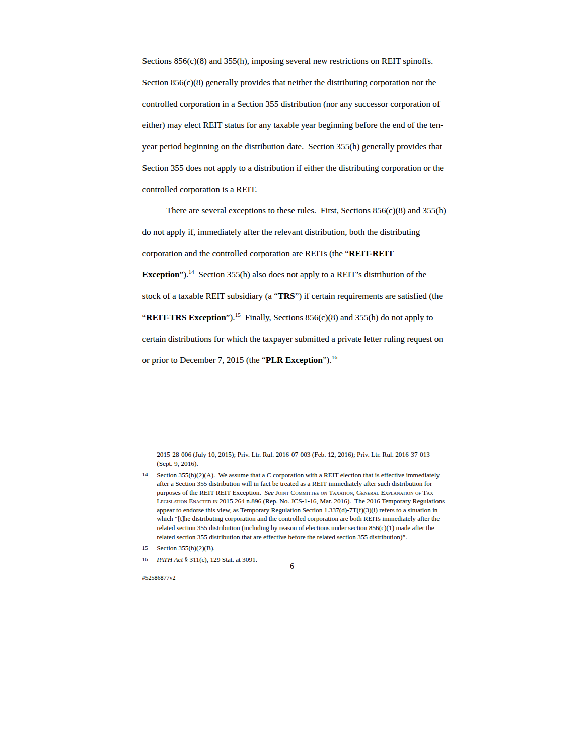Sections 856(c)(8) and 355(h), imposing several new restrictions on REIT spinoffs. Section 856(c)(8) generally provides that neither the distributing corporation nor the controlled corporation in a Section 355 distribution (nor any successor corporation of either) may elect REIT status for any taxable year beginning before the end of the ten-year period beginning on the distribution date. Section 355(h) generally provides that Section 355 does not apply to a distribution if either the distributing corporation or the controlled corporation is a REIT.
There are several exceptions to these rules. First, Sections 856(c)(8) and 355(h) do not apply if, immediately after the relevant distribution, both the distributing corporation and the controlled corporation are REITs (the “REIT-REIT Exception”).14 Section 355(h) also does not apply to a REIT’s distribution of the stock of a taxable REIT subsidiary (a “TRS”) if certain requirements are satisfied (the “REIT-TRS Exception”).15 Finally, Sections 856(c)(8) and 355(h) do not apply to certain distributions for which the taxpayer submitted a private letter ruling request on or prior to December 7, 2015 (the “PLR Exception”).16
2015-28-006 (July 10, 2015); Priv. Ltr. Rul. 2016-07-003 (Feb. 12, 2016); Priv. Ltr. Rul. 2016-37-013 (Sept. 9, 2016).
14
Section 355(h)(2)(A). We assume that a C corporation with a REIT election that is effective immediately after a Section 355 distribution will in fact be treated as a REIT immediately after such distribution for purposes of the REIT-REIT Exception. See Joint Committee on Taxation, General Explanation of Tax Legislation Enacted in 2015 264 n.896 (Rep. No. JCS-1-16, Mar. 2016). The 2016 Temporary Regulations appear to endorse this view, as Temporary Regulation Section 1.337(d)-7T(f)(3)(i) refers to a situation in which “[t]he distributing corporation and the controlled corporation are both REITs immediately after the related section 355 distribution (including by reason of elections under section 856(c)(1) made after the related section 355 distribution that are effective before the related section 355 distribution)”.
15
Section 355(h)(2)(B).
16
PATH Act § 311(c), 129 Stat. at 3091.
6
#52586877v2